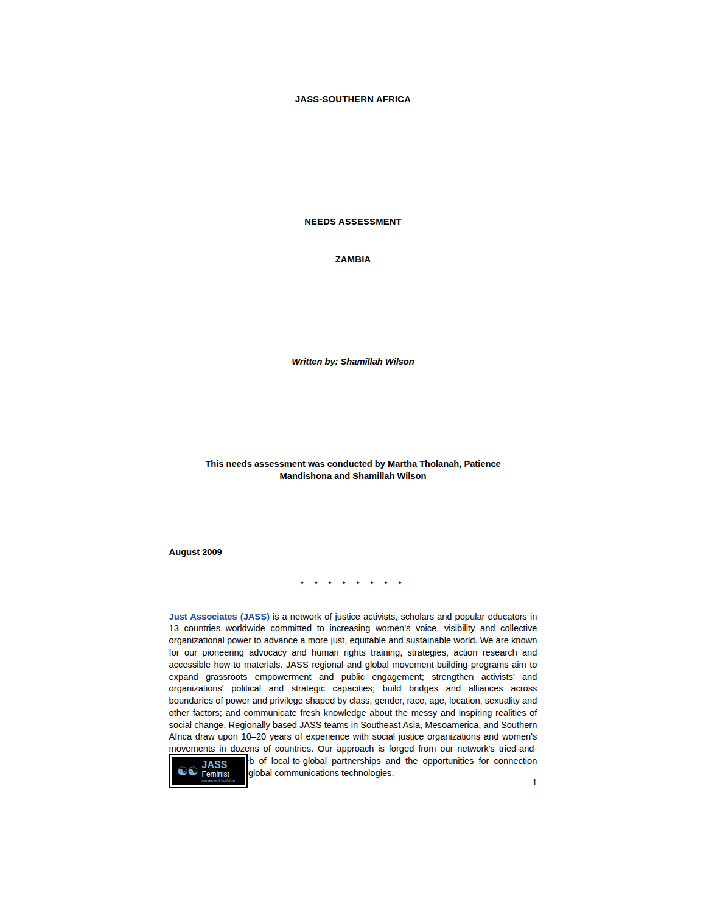JASS-SOUTHERN AFRICA
NEEDS ASSESSMENT
ZAMBIA
Written by: Shamillah Wilson
This needs assessment was conducted by Martha Tholanah, Patience Mandishona and Shamillah Wilson
August 2009
* * * * * * * *
Just Associates (JASS) is a network of justice activists, scholars and popular educators in 13 countries worldwide committed to increasing women's voice, visibility and collective organizational power to advance a more just, equitable and sustainable world. We are known for our pioneering advocacy and human rights training, strategies, action research and accessible how-to materials. JASS regional and global movement-building programs aim to expand grassroots empowerment and public engagement; strengthen activists' and organizations' political and strategic capacities; build bridges and alliances across boundaries of power and privilege shaped by class, gender, race, age, location, sexuality and other factors; and communicate fresh knowledge about the messy and inspiring realities of social change. Regionally based JASS teams in Southeast Asia, Mesoamerica, and Southern Africa draw upon 10–20 years of experience with social justice organizations and women's movements in dozens of countries. Our approach is forged from our network's tried-and-tested activism, web of local-to-global partnerships and the opportunities for connection created by evolving global communications technologies.
☯☯ JASS Feminist movement building
1